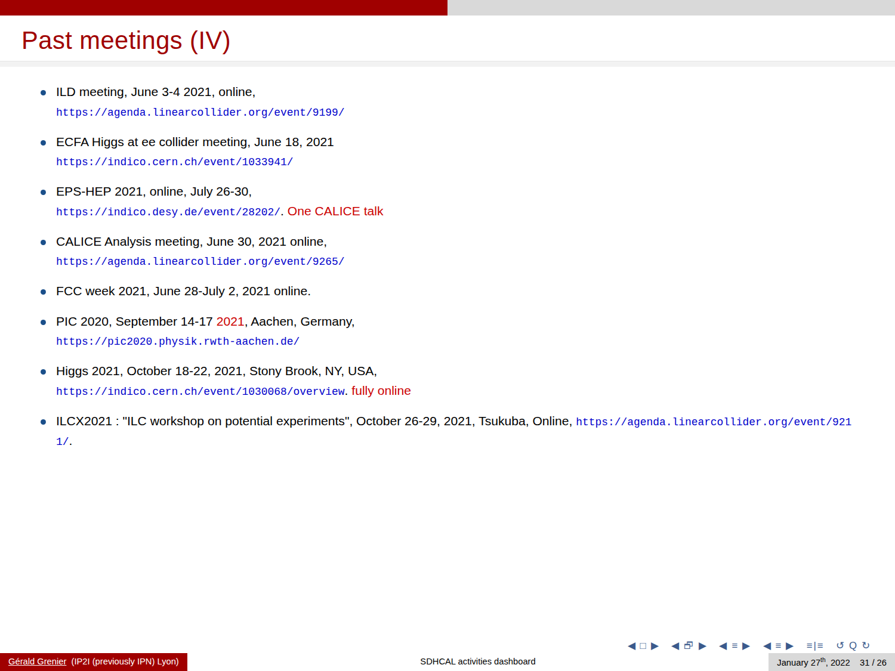Past meetings (IV)
ILD meeting, June 3-4 2021, online,
https://agenda.linearcollider.org/event/9199/
ECFA Higgs at ee collider meeting, June 18, 2021
https://indico.cern.ch/event/1033941/
EPS-HEP 2021, online, July 26-30,
https://indico.desy.de/event/28202/. One CALICE talk
CALICE Analysis meeting, June 30, 2021 online,
https://agenda.linearcollider.org/event/9265/
FCC week 2021, June 28-July 2, 2021 online.
PIC 2020, September 14-17 2021, Aachen, Germany,
https://pic2020.physik.rwth-aachen.de/
Higgs 2021, October 18-22, 2021, Stony Brook, NY, USA,
https://indico.cern.ch/event/1030068/overview. fully online
ILCX2021 : "ILC workshop on potential experiments", October 26-29, 2021, Tsukuba, Online, https://agenda.linearcollider.org/event/9211/.
◀□▶ ◀🗗▶ ◀≡▶ ◀≡▶ ≡|≡ ↺Q↻
Gérald Grenier (IP2I (previously IPN) Lyon)
SDHCAL activities dashboard
January 27th, 2022 31 / 26